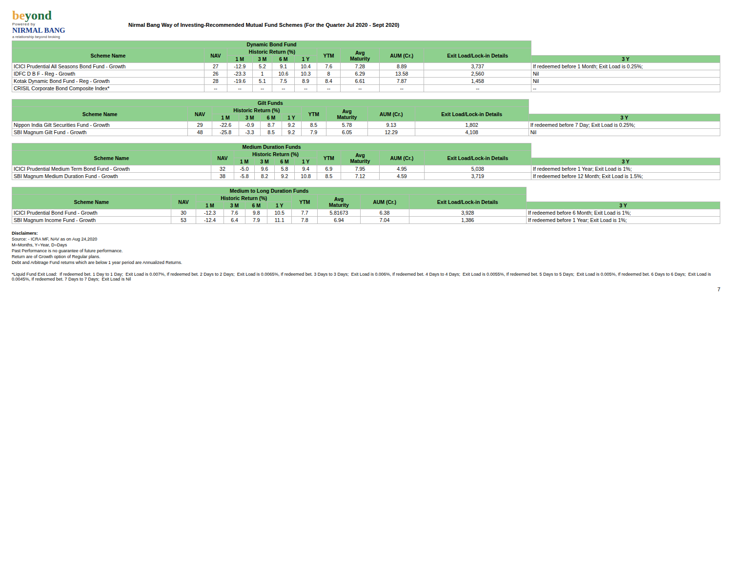| be yond Powered by NIRMAL BANG a relationship beyond broking | Nirmal Bang Way of Investing-Recommended Mutual Fund Schemes (For the Quarter Jul 2020 - Sept 2020) |
| Dynamic Bond Fund |
| --- |
| Scheme Name | NAV | Historic Return (%) | YTM | Avg Maturity | AUM (Cr.) | Exit Load/Lock-in Details |
| 1 M | 3 M | 6 M | 1 Y | 3 Y |
| ICICI Prudential All Seasons Bond Fund - Growth | 27 | -12.9 | 5.2 | 9.1 | 10.4 | 7.6 | 7.28 | 8.89 | 3,737 | If redeemed before 1 Month; Exit Load is 0.25%; |
| IDFC D B F - Reg - Growth | 26 | -23.3 | 1 | 10.6 | 10.3 | 8 | 6.29 | 13.58 | 2,560 | Nil |
| Kotak Dynamic Bond Fund - Reg - Growth | 28 | -19.6 | 5.1 | 7.5 | 8.9 | 8.4 | 6.61 | 7.87 | 1,458 | Nil |
| CRISIL Corporate Bond Composite Index* | -- | -- | -- | -- | -- | -- | -- | -- | -- | -- |
| Gilt Funds |
| --- |
| Scheme Name | NAV | Historic Return (%) | YTM | Avg Maturity | AUM (Cr.) | Exit Load/Lock-in Details |
| 1 M | 3 M | 6 M | 1 Y | 3 Y |
| Nippon India Gilt Securities Fund - Growth | 29 | -22.6 | -0.9 | 8.7 | 9.2 | 8.5 | 5.78 | 9.13 | 1,802 | If redeemed before 7 Day; Exit Load is 0.25%; |
| SBI Magnum Gilt Fund - Growth | 48 | -25.8 | -3.3 | 8.5 | 9.2 | 7.9 | 6.05 | 12.29 | 4,108 | Nil |
| Medium Duration Funds |
| --- |
| Scheme Name | NAV | Historic Return (%) | YTM | Avg Maturity | AUM (Cr.) | Exit Load/Lock-in Details |
| 1 M | 3 M | 6 M | 1 Y | 3 Y |
| ICICI Prudential Medium Term Bond Fund - Growth | 32 | -5.0 | 9.6 | 5.8 | 9.4 | 6.9 | 7.95 | 4.95 | 5,038 | If redeemed before 1 Year; Exit Load is 1%; |
| SBI Magnum Medium Duration Fund - Growth | 38 | -5.8 | 8.2 | 9.2 | 10.8 | 8.5 | 7.12 | 4.59 | 3,719 | If redeemed before 12 Month; Exit Load is 1.5%; |
| Medium to Long Duration Funds |
| --- |
| Scheme Name | NAV | Historic Return (%) | YTM | Avg Maturity | AUM (Cr.) | Exit Load/Lock-in Details |
| 1 M | 3 M | 6 M | 1 Y | 3 Y |
| ICICI Prudential Bond Fund - Growth | 30 | -12.3 | 7.6 | 9.8 | 10.5 | 7.7 | 5.81673 | 6.38 | 3,928 | If redeemed before 6 Month; Exit Load is 1%; |
| SBI Magnum Income Fund - Growth | 53 | -12.4 | 6.4 | 7.9 | 11.1 | 7.8 | 6.94 | 7.04 | 1,386 | If redeemed before 1 Year; Exit Load is 1%; |
Disclaimers:
Source: - ICRA MF, NAV as on Aug 24,2020
M=Months, Y=Year, D=Days
Past Performance is no guarantee of future performance.
Return are of Growth option of Regular plans.
Debt and Arbitrage Fund returns which are below 1 year period are Annualized Returns.
*Liquid Fund Exit Load: If redeemed bet. 1 Day to 1 Day; Exit Load is 0.007%, If redeemed bet. 2 Days to 2 Days; Exit Load is 0.0065%, If redeemed bet. 3 Days to 3 Days; Exit Load is 0.006%, If redeemed bet. 4 Days to 4 Days; Exit Load is 0.0055%, If redeemed bet. 5 Days to 5 Days; Exit Load is 0.005%, If redeemed bet. 6 Days to 6 Days; Exit Load is 0.0045%, If redeemed bet. 7 Days to 7 Days; Exit Load is Nil
7